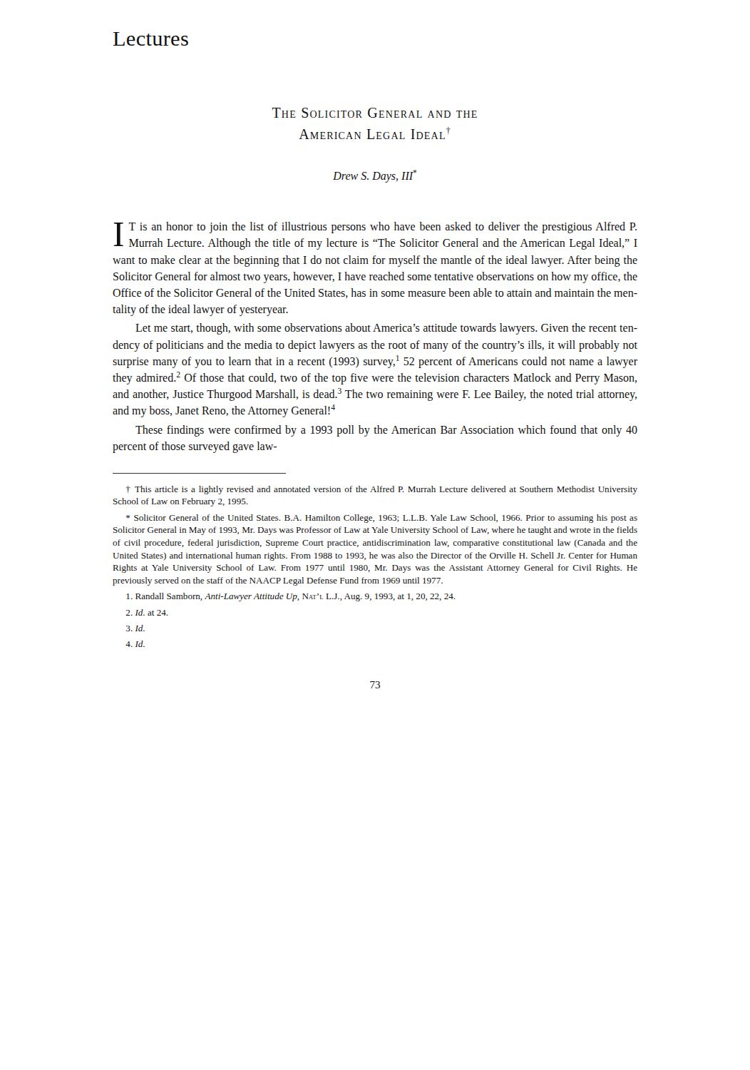Lectures
The Solicitor General and the
American Legal Ideal†
Drew S. Days, III*
IT is an honor to join the list of illustrious persons who have been asked to deliver the prestigious Alfred P. Murrah Lecture. Although the title of my lecture is “The Solicitor General and the American Legal Ideal,” I want to make clear at the beginning that I do not claim for myself the mantle of the ideal lawyer. After being the Solicitor General for almost two years, however, I have reached some tentative observations on how my office, the Office of the Solicitor General of the United States, has in some measure been able to attain and maintain the mentality of the ideal lawyer of yesteryear.
Let me start, though, with some observations about America’s attitude towards lawyers. Given the recent tendency of politicians and the media to depict lawyers as the root of many of the country’s ills, it will probably not surprise many of you to learn that in a recent (1993) survey,1 52 percent of Americans could not name a lawyer they admired.2 Of those that could, two of the top five were the television characters Matlock and Perry Mason, and another, Justice Thurgood Marshall, is dead.3 The two remaining were F. Lee Bailey, the noted trial attorney, and my boss, Janet Reno, the Attorney General!4
These findings were confirmed by a 1993 poll by the American Bar Association which found that only 40 percent of those surveyed gave law-
† This article is a lightly revised and annotated version of the Alfred P. Murrah Lecture delivered at Southern Methodist University School of Law on February 2, 1995.
* Solicitor General of the United States. B.A. Hamilton College, 1963; L.L.B. Yale Law School, 1966. Prior to assuming his post as Solicitor General in May of 1993, Mr. Days was Professor of Law at Yale University School of Law, where he taught and wrote in the fields of civil procedure, federal jurisdiction, Supreme Court practice, antidiscrimination law, comparative constitutional law (Canada and the United States) and international human rights. From 1988 to 1993, he was also the Director of the Orville H. Schell Jr. Center for Human Rights at Yale University School of Law. From 1977 until 1980, Mr. Days was the Assistant Attorney General for Civil Rights. He previously served on the staff of the NAACP Legal Defense Fund from 1969 until 1977.
1. Randall Samborn, Anti-Lawyer Attitude Up, Nat’l L.J., Aug. 9, 1993, at 1, 20, 22, 24.
2. Id. at 24.
3. Id.
4. Id.
73